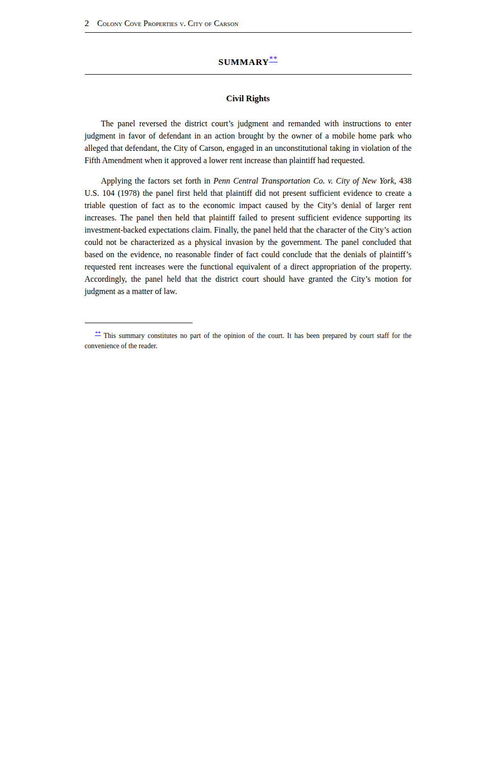2 Colony Cove Properties v. City of Carson
SUMMARY**
Civil Rights
The panel reversed the district court’s judgment and remanded with instructions to enter judgment in favor of defendant in an action brought by the owner of a mobile home park who alleged that defendant, the City of Carson, engaged in an unconstitutional taking in violation of the Fifth Amendment when it approved a lower rent increase than plaintiff had requested.
Applying the factors set forth in Penn Central Transportation Co. v. City of New York, 438 U.S. 104 (1978) the panel first held that plaintiff did not present sufficient evidence to create a triable question of fact as to the economic impact caused by the City’s denial of larger rent increases. The panel then held that plaintiff failed to present sufficient evidence supporting its investment-backed expectations claim. Finally, the panel held that the character of the City’s action could not be characterized as a physical invasion by the government. The panel concluded that based on the evidence, no reasonable finder of fact could conclude that the denials of plaintiff’s requested rent increases were the functional equivalent of a direct appropriation of the property. Accordingly, the panel held that the district court should have granted the City’s motion for judgment as a matter of law.
** This summary constitutes no part of the opinion of the court. It has been prepared by court staff for the convenience of the reader.